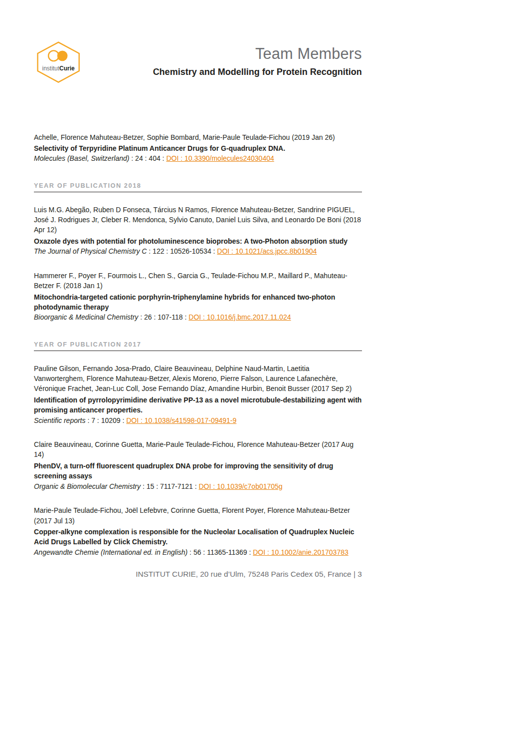institutCurie
Team Members
Chemistry and Modelling for Protein Recognition
Achelle, Florence Mahuteau-Betzer, Sophie Bombard, Marie-Paule Teulade-Fichou (2019 Jan 26)
Selectivity of Terpyridine Platinum Anticancer Drugs for G-quadruplex DNA.
Molecules (Basel, Switzerland) : 24 : 404 : DOI : 10.3390/molecules24030404
Year of publication 2018
Luis M.G. Abegão, Ruben D Fonseca, Tárcius N Ramos, Florence Mahuteau-Betzer, Sandrine PIGUEL, José J. Rodrigues Jr, Cleber R. Mendonca, Sylvio Canuto, Daniel Luis Silva, and Leonardo De Boni (2018 Apr 12)
Oxazole dyes with potential for photoluminescence bioprobes: A two-Photon absorption study
The Journal of Physical Chemistry C : 122 : 10526-10534 : DOI : 10.1021/acs.jpcc.8b01904
Hammerer F., Poyer F., Fourmois L., Chen S., Garcia G., Teulade-Fichou M.P., Maillard P., Mahuteau-Betzer F. (2018 Jan 1)
Mitochondria-targeted cationic porphyrin-triphenylamine hybrids for enhanced two-photon photodynamic therapy
Bioorganic & Medicinal Chemistry : 26 : 107-118 : DOI : 10.1016/j.bmc.2017.11.024
Year of publication 2017
Pauline Gilson, Fernando Josa-Prado, Claire Beauvineau, Delphine Naud-Martin, Laetitia Vanworterghem, Florence Mahuteau-Betzer, Alexis Moreno, Pierre Falson, Laurence Lafanechère, Véronique Frachet, Jean-Luc Coll, Jose Fernando Díaz, Amandine Hurbin, Benoit Busser (2017 Sep 2)
Identification of pyrrolopyrimidine derivative PP-13 as a novel microtubule-destabilizing agent with promising anticancer properties.
Scientific reports : 7 : 10209 : DOI : 10.1038/s41598-017-09491-9
Claire Beauvineau, Corinne Guetta, Marie-Paule Teulade-Fichou, Florence Mahuteau-Betzer (2017 Aug 14)
PhenDV, a turn-off fluorescent quadruplex DNA probe for improving the sensitivity of drug screening assays
Organic & Biomolecular Chemistry : 15 : 7117-7121 : DOI : 10.1039/c7ob01705g
Marie-Paule Teulade-Fichou, Joël Lefebvre, Corinne Guetta, Florent Poyer, Florence Mahuteau-Betzer (2017 Jul 13)
Copper-alkyne complexation is responsible for the Nucleolar Localisation of Quadruplex Nucleic Acid Drugs Labelled by Click Chemistry.
Angewandte Chemie (International ed. in English) : 56 : 11365-11369 : DOI : 10.1002/anie.201703783
INSTITUT CURIE, 20 rue d’Ulm, 75248 Paris Cedex 05, France | 3